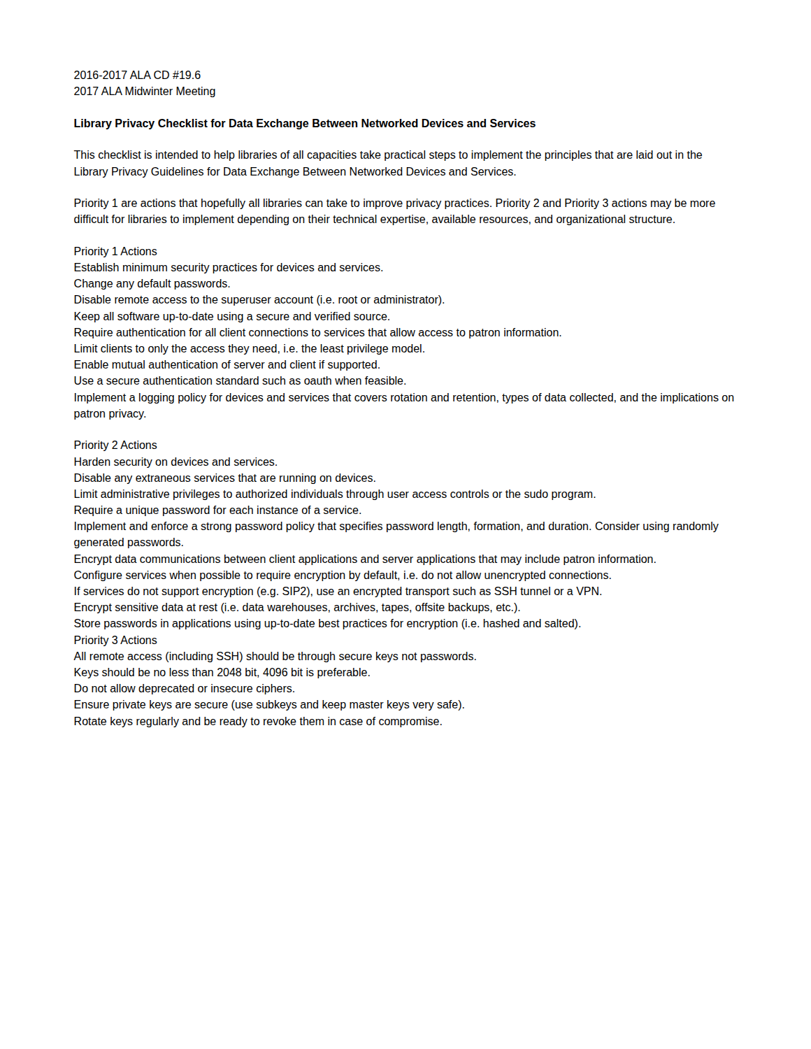2016-2017 ALA CD #19.6
2017 ALA Midwinter Meeting
Library Privacy Checklist for Data Exchange Between Networked Devices and Services
This checklist is intended to help libraries of all capacities take practical steps to implement the principles that are laid out in the Library Privacy Guidelines for Data Exchange Between Networked Devices and Services.
Priority 1 are actions that hopefully all libraries can take to improve privacy practices. Priority 2 and Priority 3 actions may be more difficult for libraries to implement depending on their technical expertise, available resources, and organizational structure.
Priority 1 Actions
Establish minimum security practices for devices and services.
Change any default passwords.
Disable remote access to the superuser account (i.e. root or administrator).
Keep all software up-to-date using a secure and verified source.
Require authentication for all client connections to services that allow access to patron information.
Limit clients to only the access they need, i.e. the least privilege model.
Enable mutual authentication of server and client if supported.
Use a secure authentication standard such as oauth when feasible.
Implement a logging policy for devices and services that covers rotation and retention, types of data collected, and the implications on patron privacy.
Priority 2 Actions
Harden security on devices and services.
Disable any extraneous services that are running on devices.
Limit administrative privileges to authorized individuals through user access controls or the sudo program.
Require a unique password for each instance of a service.
Implement and enforce a strong password policy that specifies password length, formation, and duration. Consider using randomly generated passwords.
Encrypt data communications between client applications and server applications that may include patron information.
Configure services when possible to require encryption by default, i.e. do not allow unencrypted connections.
If services do not support encryption (e.g. SIP2), use an encrypted transport such as SSH tunnel or a VPN.
Encrypt sensitive data at rest (i.e. data warehouses, archives, tapes, offsite backups, etc.).
Store passwords in applications using up-to-date best practices for encryption (i.e. hashed and salted).
Priority 3 Actions
All remote access (including SSH) should be through secure keys not passwords.
Keys should be no less than 2048 bit, 4096 bit is preferable.
Do not allow deprecated or insecure ciphers.
Ensure private keys are secure (use subkeys and keep master keys very safe).
Rotate keys regularly and be ready to revoke them in case of compromise.